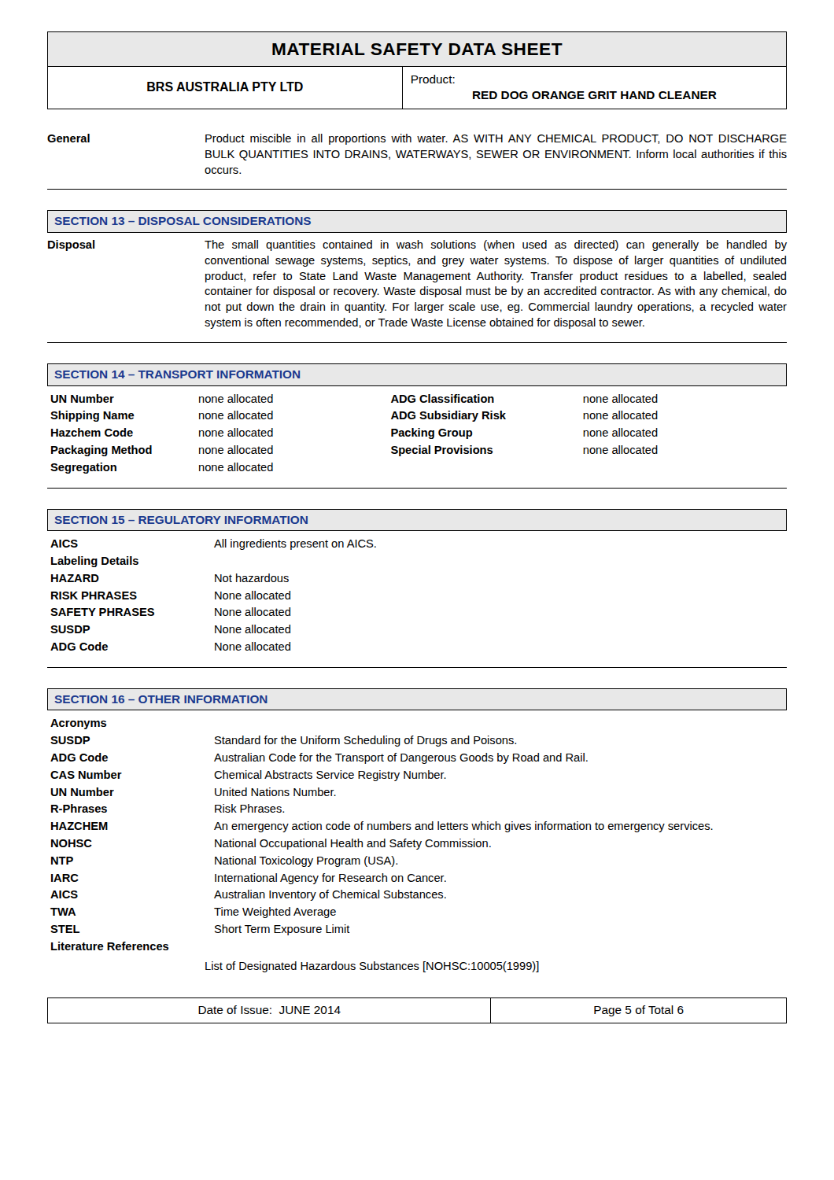| MATERIAL SAFETY DATA SHEET |
| BRS AUSTRALIA PTY LTD | Product: RED DOG ORANGE GRIT HAND CLEANER |
General
Product miscible in all proportions with water. AS WITH ANY CHEMICAL PRODUCT, DO NOT DISCHARGE BULK QUANTITIES INTO DRAINS, WATERWAYS, SEWER OR ENVIRONMENT. Inform local authorities if this occurs.
SECTION 13 – DISPOSAL CONSIDERATIONS
Disposal
The small quantities contained in wash solutions (when used as directed) can generally be handled by conventional sewage systems, septics, and grey water systems. To dispose of larger quantities of undiluted product, refer to State Land Waste Management Authority. Transfer product residues to a labelled, sealed container for disposal or recovery. Waste disposal must be by an accredited contractor. As with any chemical, do not put down the drain in quantity. For larger scale use, eg. Commercial laundry operations, a recycled water system is often recommended, or Trade Waste License obtained for disposal to sewer.
SECTION 14 – TRANSPORT INFORMATION
| UN Number | none allocated | ADG Classification | none allocated |
| Shipping Name | none allocated | ADG Subsidiary Risk | none allocated |
| Hazchem Code | none allocated | Packing Group | none allocated |
| Packaging Method | none allocated | Special Provisions | none allocated |
| Segregation | none allocated | | |
SECTION 15 – REGULATORY INFORMATION
| AICS | All ingredients present on AICS. |
| Labeling Details | |
| HAZARD | Not hazardous |
| RISK PHRASES | None allocated |
| SAFETY PHRASES | None allocated |
| SUSDP | None allocated |
| ADG Code | None allocated |
SECTION 16 – OTHER INFORMATION
| Acronyms | |
| SUSDP | Standard for the Uniform Scheduling of Drugs and Poisons. |
| ADG Code | Australian Code for the Transport of Dangerous Goods by Road and Rail. |
| CAS Number | Chemical Abstracts Service Registry Number. |
| UN Number | United Nations Number. |
| R-Phrases | Risk Phrases. |
| HAZCHEM | An emergency action code of numbers and letters which gives information to emergency services. |
| NOHSC | National Occupational Health and Safety Commission. |
| NTP | National Toxicology Program (USA). |
| IARC | International Agency for Research on Cancer. |
| AICS | Australian Inventory of Chemical Substances. |
| TWA | Time Weighted Average |
| STEL | Short Term Exposure Limit |
| Literature References | |
List of Designated Hazardous Substances [NOHSC:10005(1999)]
| Date of Issue: JUNE 2014 | Page 5 of Total 6 |